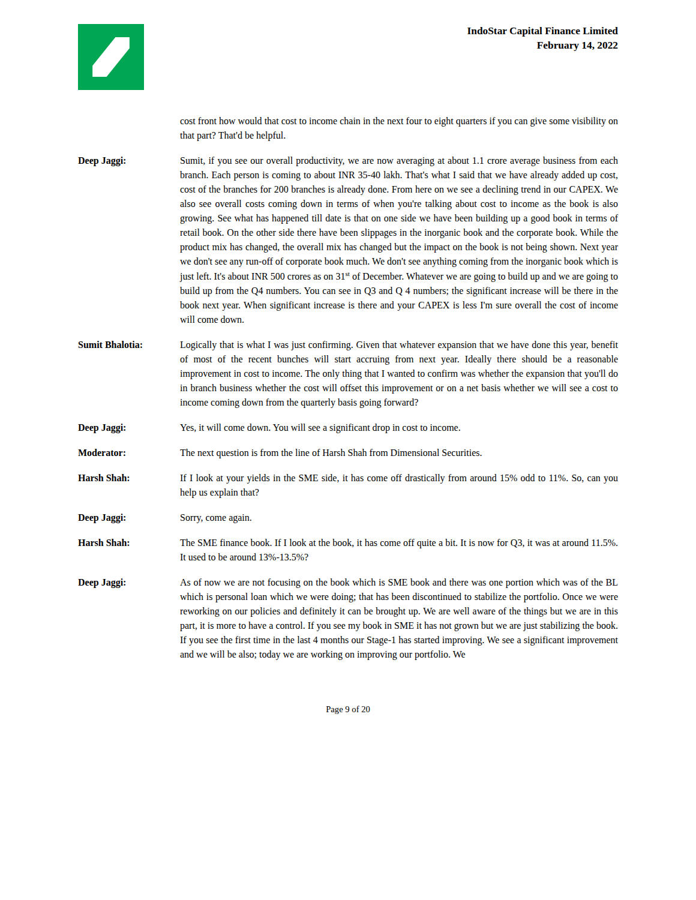IndoStar Capital Finance Limited
February 14, 2022
| | cost front how would that cost to income chain in the next four to eight quarters if you can give some visibility on that part? That'd be helpful. |
| Deep Jaggi: | Sumit, if you see our overall productivity, we are now averaging at about 1.1 crore average business from each branch. Each person is coming to about INR 35-40 lakh. That's what I said that we have already added up cost, cost of the branches for 200 branches is already done. From here on we see a declining trend in our CAPEX. We also see overall costs coming down in terms of when you're talking about cost to income as the book is also growing. See what has happened till date is that on one side we have been building up a good book in terms of retail book. On the other side there have been slippages in the inorganic book and the corporate book. While the product mix has changed, the overall mix has changed but the impact on the book is not being shown. Next year we don't see any run-off of corporate book much. We don't see anything coming from the inorganic book which is just left. It's about INR 500 crores as on 31 st of December. Whatever we are going to build up and we are going to build up from the Q4 numbers. You can see in Q3 and Q 4 numbers; the significant increase will be there in the book next year. When significant increase is there and your CAPEX is less I'm sure overall the cost of income will come down. |
| Sumit Bhalotia: | Logically that is what I was just confirming. Given that whatever expansion that we have done this year, benefit of most of the recent bunches will start accruing from next year. Ideally there should be a reasonable improvement in cost to income. The only thing that I wanted to confirm was whether the expansion that you'll do in branch business whether the cost will offset this improvement or on a net basis whether we will see a cost to income coming down from the quarterly basis going forward? |
| Deep Jaggi: | Yes, it will come down. You will see a significant drop in cost to income. |
| Moderator: | The next question is from the line of Harsh Shah from Dimensional Securities. |
| Harsh Shah: | If I look at your yields in the SME side, it has come off drastically from around 15% odd to 11%. So, can you help us explain that? |
| Deep Jaggi: | Sorry, come again. |
| Harsh Shah: | The SME finance book. If I look at the book, it has come off quite a bit. It is now for Q3, it was at around 11.5%. It used to be around 13%-13.5%? |
| Deep Jaggi: | As of now we are not focusing on the book which is SME book and there was one portion which was of the BL which is personal loan which we were doing; that has been discontinued to stabilize the portfolio. Once we were reworking on our policies and definitely it can be brought up. We are well aware of the things but we are in this part, it is more to have a control. If you see my book in SME it has not grown but we are just stabilizing the book. If you see the first time in the last 4 months our Stage-1 has started improving. We see a significant improvement and we will be also; today we are working on improving our portfolio. We |
Page 9 of 20